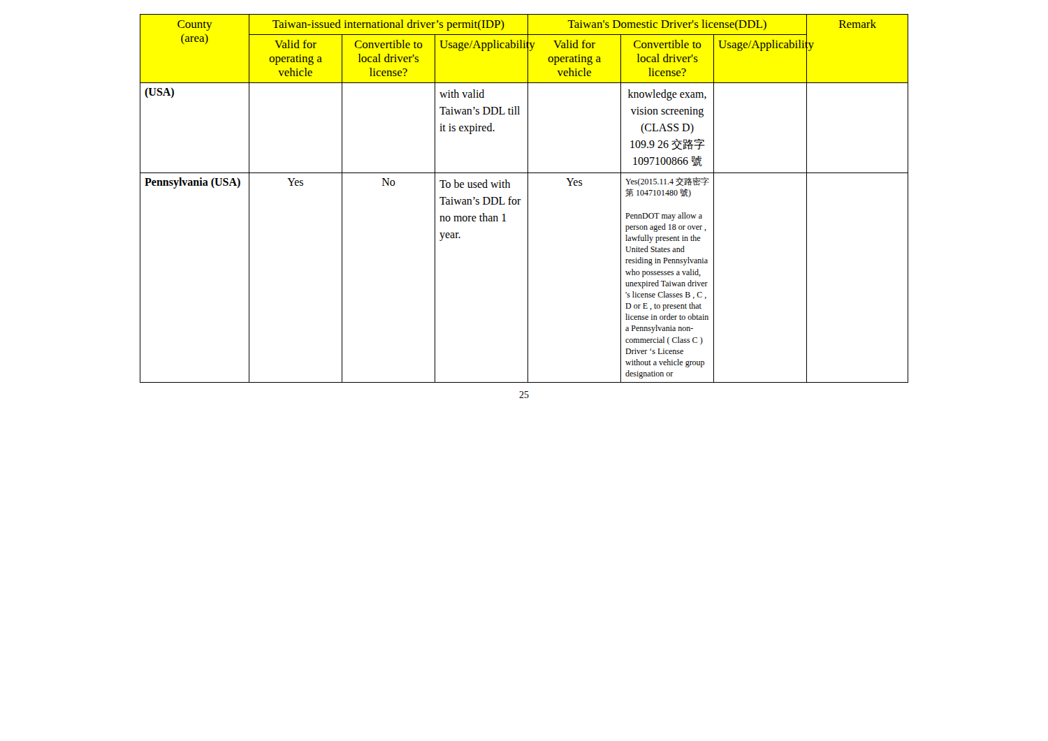| County (area) | Taiwan-issued international driver’s permit(IDP) | Taiwan's Domestic Driver's license(DDL) | Remark |
| --- | --- | --- | --- |
| Valid for operating a vehicle | Convertible to local driver's license? | Usage/Applicability | Valid for operating a vehicle | Convertible to local driver's license? | Usage/Applicability |
| (USA) | | | with valid Taiwan’s DDL till it is expired. | | knowledge exam, vision screening (CLASS D) 109.9 26 交路字 1097100866 號 | | |
| Pennsylvania (USA) | Yes | No | To be used with Taiwan’s DDL for no more than 1 year. | Yes | Yes(2015.11.4 交路密字第 1047101480 號 ) PennDOT may allow a person aged 18 or over , lawfully present in the United States and residing in Pennsylvania who possesses a valid, unexpired Taiwan driver 's license Classes B , C , D or E , to present that license in order to obtain a Pennsylvania non-commercial ( Class C ) Driver ‘s License without a vehicle group designation or | | |
25